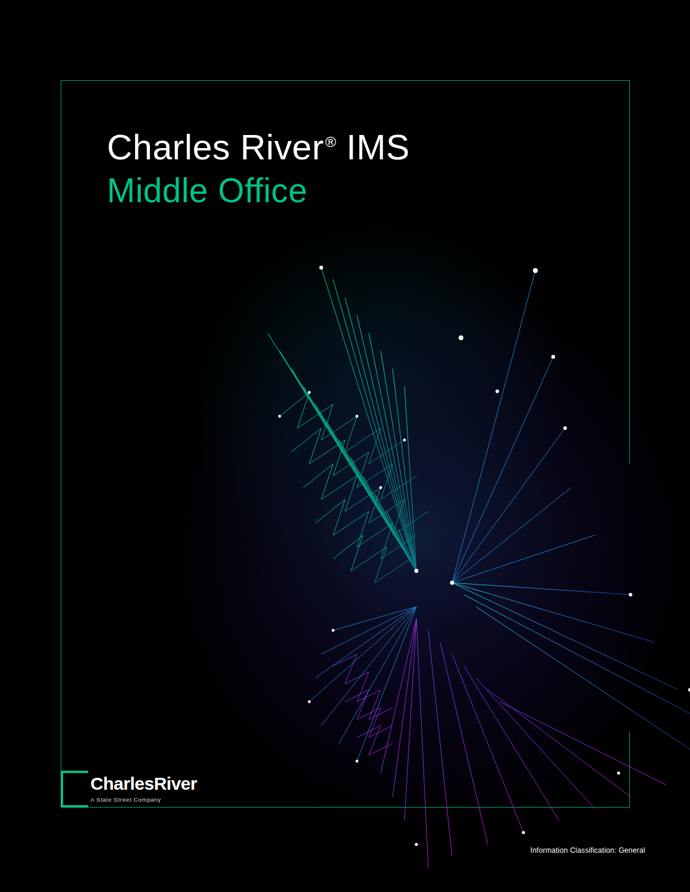Charles River® IMS
Middle Office
CharlesRiver A State Street Company
Information Classification: General